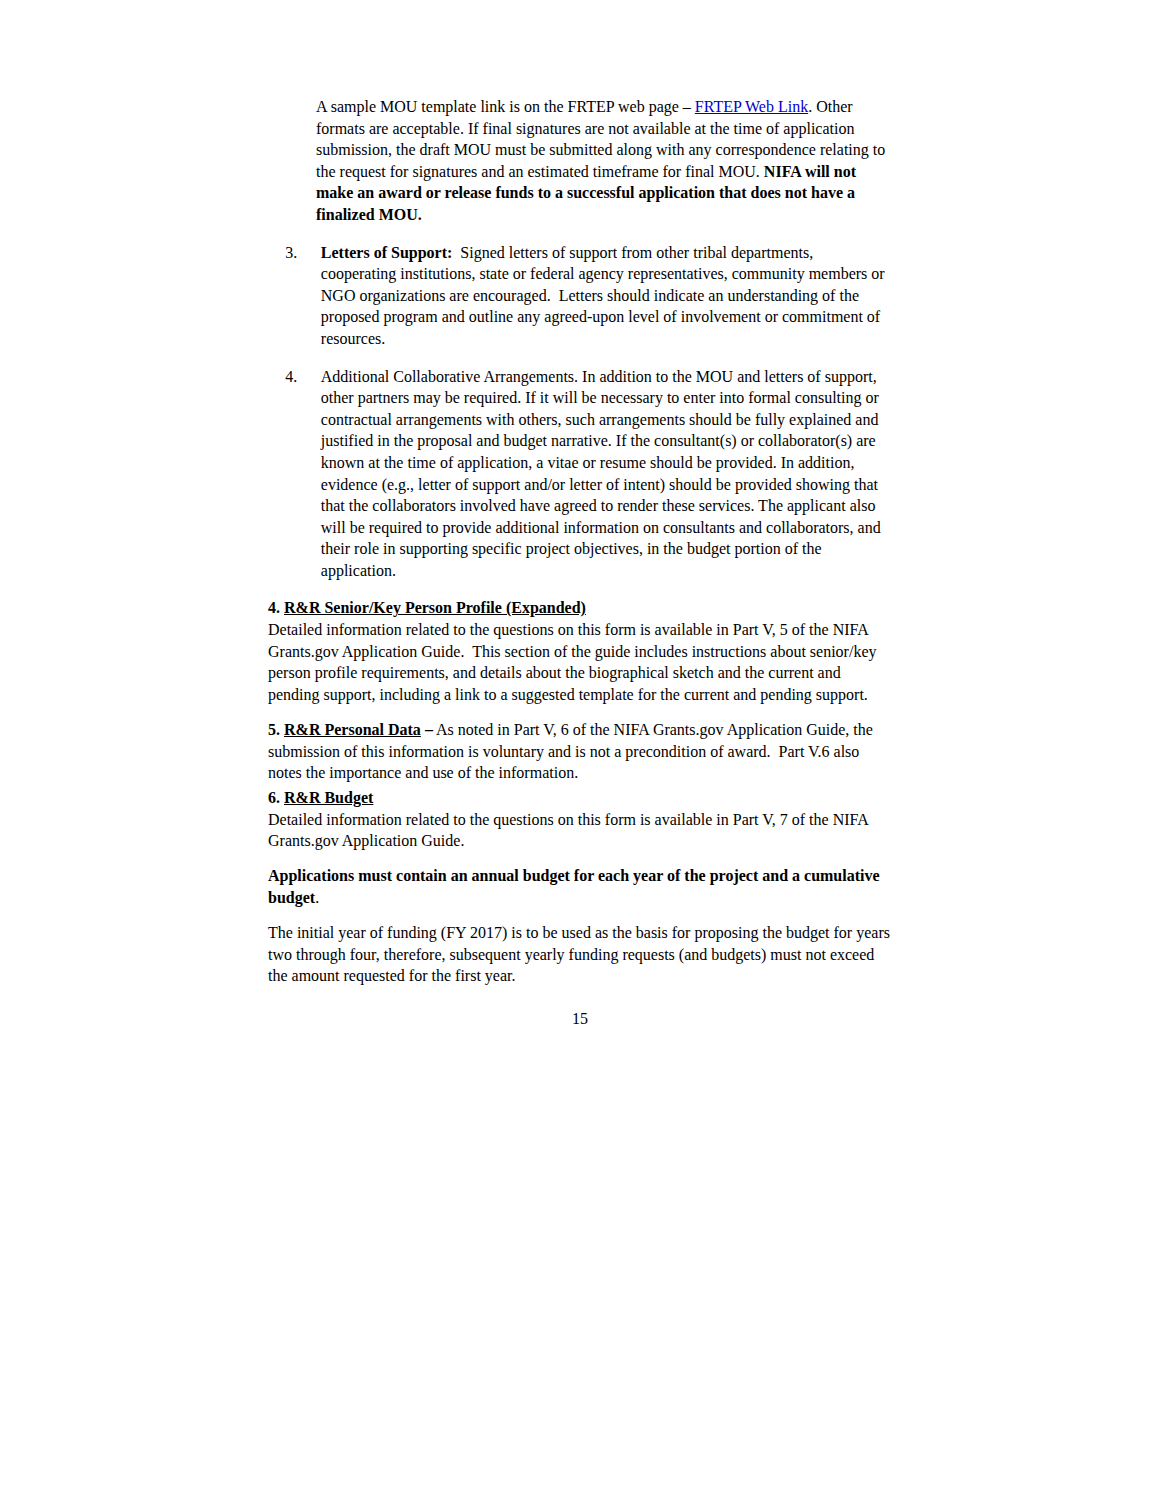A sample MOU template link is on the FRTEP web page – FRTEP Web Link. Other formats are acceptable. If final signatures are not available at the time of application submission, the draft MOU must be submitted along with any correspondence relating to the request for signatures and an estimated timeframe for final MOU. NIFA will not make an award or release funds to a successful application that does not have a finalized MOU.
3. Letters of Support: Signed letters of support from other tribal departments, cooperating institutions, state or federal agency representatives, community members or NGO organizations are encouraged. Letters should indicate an understanding of the proposed program and outline any agreed-upon level of involvement or commitment of resources.
4. Additional Collaborative Arrangements. In addition to the MOU and letters of support, other partners may be required. If it will be necessary to enter into formal consulting or contractual arrangements with others, such arrangements should be fully explained and justified in the proposal and budget narrative. If the consultant(s) or collaborator(s) are known at the time of application, a vitae or resume should be provided. In addition, evidence (e.g., letter of support and/or letter of intent) should be provided showing that that the collaborators involved have agreed to render these services. The applicant also will be required to provide additional information on consultants and collaborators, and their role in supporting specific project objectives, in the budget portion of the application.
4. R&R Senior/Key Person Profile (Expanded)
Detailed information related to the questions on this form is available in Part V, 5 of the NIFA Grants.gov Application Guide. This section of the guide includes instructions about senior/key person profile requirements, and details about the biographical sketch and the current and pending support, including a link to a suggested template for the current and pending support.
5. R&R Personal Data – As noted in Part V, 6 of the NIFA Grants.gov Application Guide, the submission of this information is voluntary and is not a precondition of award. Part V.6 also notes the importance and use of the information.
6. R&R Budget
Detailed information related to the questions on this form is available in Part V, 7 of the NIFA Grants.gov Application Guide.
Applications must contain an annual budget for each year of the project and a cumulative budget.
The initial year of funding (FY 2017) is to be used as the basis for proposing the budget for years two through four, therefore, subsequent yearly funding requests (and budgets) must not exceed the amount requested for the first year.
15